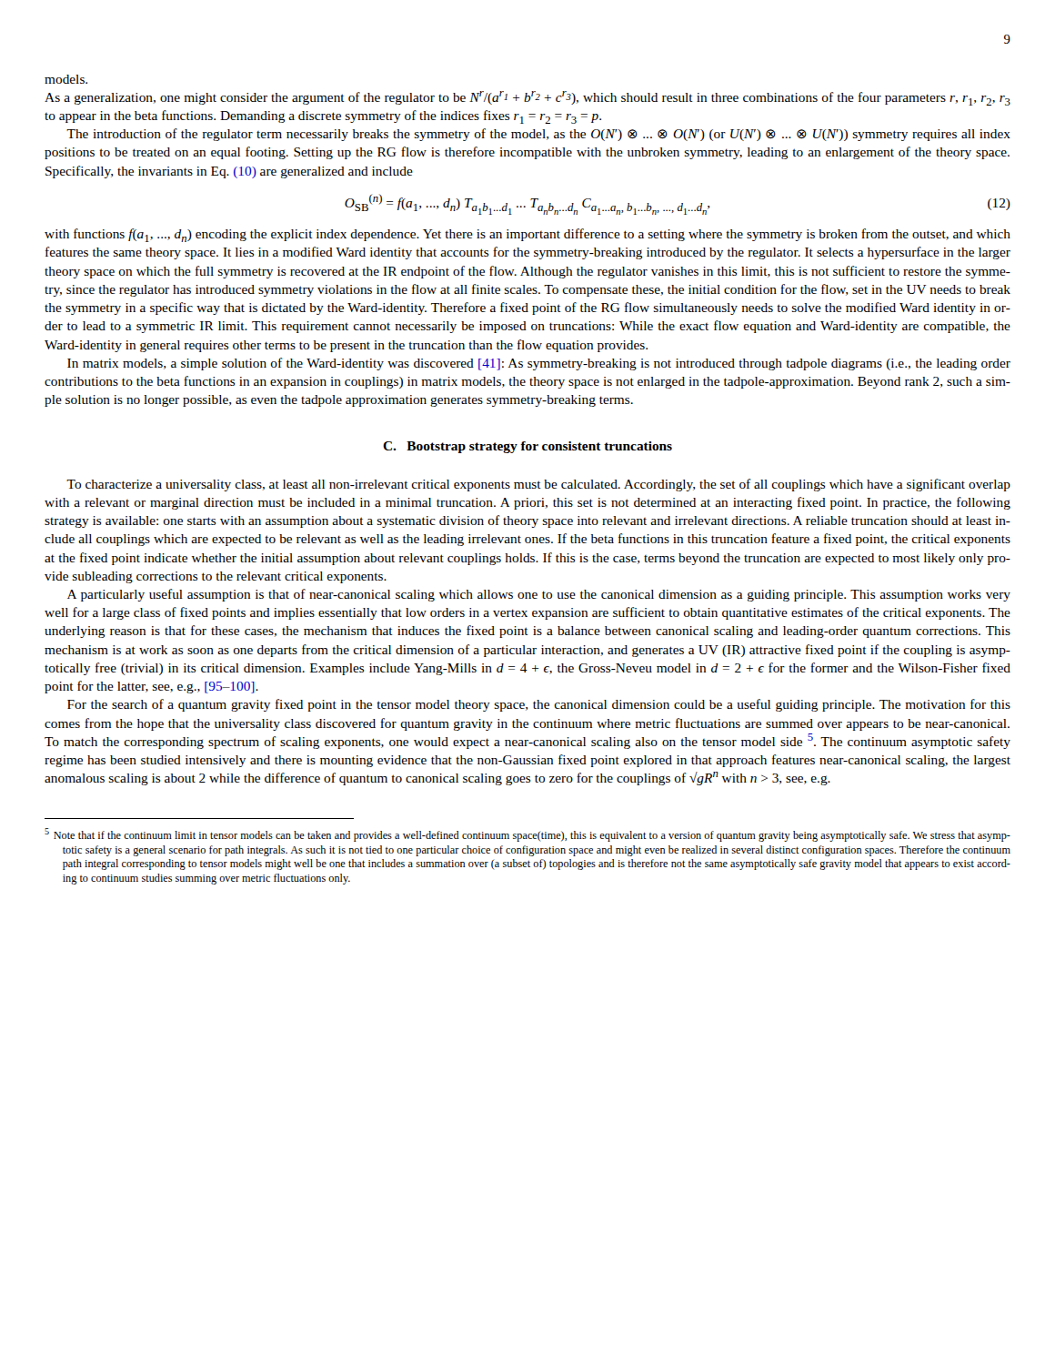9
models.
As a generalization, one might consider the argument of the regulator to be Nr/(ar1 + br2 + cr3), which should result in three combinations of the four parameters r, r1, r2, r3 to appear in the beta functions. Demanding a discrete symmetry of the indices fixes r1 = r2 = r3 = p.
The introduction of the regulator term necessarily breaks the symmetry of the model, as the O(N′) ⊗ ... ⊗ O(N′) (or U(N′) ⊗ ... ⊗ U(N′)) symmetry requires all index positions to be treated on an equal footing. Setting up the RG flow is therefore incompatible with the unbroken symmetry, leading to an enlargement of the theory space. Specifically, the invariants in Eq. (10) are generalized and include
OSB(n) = f(a1, ..., dn) Ta1b1...d1 ... Tanbn...dn Ca1...an, b1...bn, ..., d1...dn, (12)
with functions f(a1, ..., dn) encoding the explicit index dependence. Yet there is an important difference to a setting where the symmetry is broken from the outset, and which features the same theory space. It lies in a modified Ward identity that accounts for the symmetry-breaking introduced by the regulator. It selects a hypersurface in the larger theory space on which the full symmetry is recovered at the IR endpoint of the flow. Although the regulator vanishes in this limit, this is not sufficient to restore the symmetry, since the regulator has introduced symmetry violations in the flow at all finite scales. To compensate these, the initial condition for the flow, set in the UV needs to break the symmetry in a specific way that is dictated by the Ward-identity. Therefore a fixed point of the RG flow simultaneously needs to solve the modified Ward identity in order to lead to a symmetric IR limit. This requirement cannot necessarily be imposed on truncations: While the exact flow equation and Ward-identity are compatible, the Ward-identity in general requires other terms to be present in the truncation than the flow equation provides.
In matrix models, a simple solution of the Ward-identity was discovered [41]: As symmetry-breaking is not introduced through tadpole diagrams (i.e., the leading order contributions to the beta functions in an expansion in couplings) in matrix models, the theory space is not enlarged in the tadpole-approximation. Beyond rank 2, such a simple solution is no longer possible, as even the tadpole approximation generates symmetry-breaking terms.
C. Bootstrap strategy for consistent truncations
To characterize a universality class, at least all non-irrelevant critical exponents must be calculated. Accordingly, the set of all couplings which have a significant overlap with a relevant or marginal direction must be included in a minimal truncation. A priori, this set is not determined at an interacting fixed point. In practice, the following strategy is available: one starts with an assumption about a systematic division of theory space into relevant and irrelevant directions. A reliable truncation should at least include all couplings which are expected to be relevant as well as the leading irrelevant ones. If the beta functions in this truncation feature a fixed point, the critical exponents at the fixed point indicate whether the initial assumption about relevant couplings holds. If this is the case, terms beyond the truncation are expected to most likely only provide subleading corrections to the relevant critical exponents.
A particularly useful assumption is that of near-canonical scaling which allows one to use the canonical dimension as a guiding principle. This assumption works very well for a large class of fixed points and implies essentially that low orders in a vertex expansion are sufficient to obtain quantitative estimates of the critical exponents. The underlying reason is that for these cases, the mechanism that induces the fixed point is a balance between canonical scaling and leading-order quantum corrections. This mechanism is at work as soon as one departs from the critical dimension of a particular interaction, and generates a UV (IR) attractive fixed point if the coupling is asymptotically free (trivial) in its critical dimension. Examples include Yang-Mills in d = 4 + ϵ, the Gross-Neveu model in d = 2 + ϵ for the former and the Wilson-Fisher fixed point for the latter, see, e.g., [95–100].
For the search of a quantum gravity fixed point in the tensor model theory space, the canonical dimension could be a useful guiding principle. The motivation for this comes from the hope that the universality class discovered for quantum gravity in the continuum where metric fluctuations are summed over appears to be near-canonical. To match the corresponding spectrum of scaling exponents, one would expect a near-canonical scaling also on the tensor model side 5. The continuum asymptotic safety regime has been studied intensively and there is mounting evidence that the non-Gaussian fixed point explored in that approach features near-canonical scaling, the largest anomalous scaling is about 2 while the difference of quantum to canonical scaling goes to zero for the couplings of √gRn with n > 3, see, e.g.
5 Note that if the continuum limit in tensor models can be taken and provides a well-defined continuum space(time), this is equivalent to a version of quantum gravity being asymptotically safe. We stress that asymptotic safety is a general scenario for path integrals. As such it is not tied to one particular choice of configuration space and might even be realized in several distinct configuration spaces. Therefore the continuum path integral corresponding to tensor models might well be one that includes a summation over (a subset of) topologies and is therefore not the same asymptotically safe gravity model that appears to exist according to continuum studies summing over metric fluctuations only.